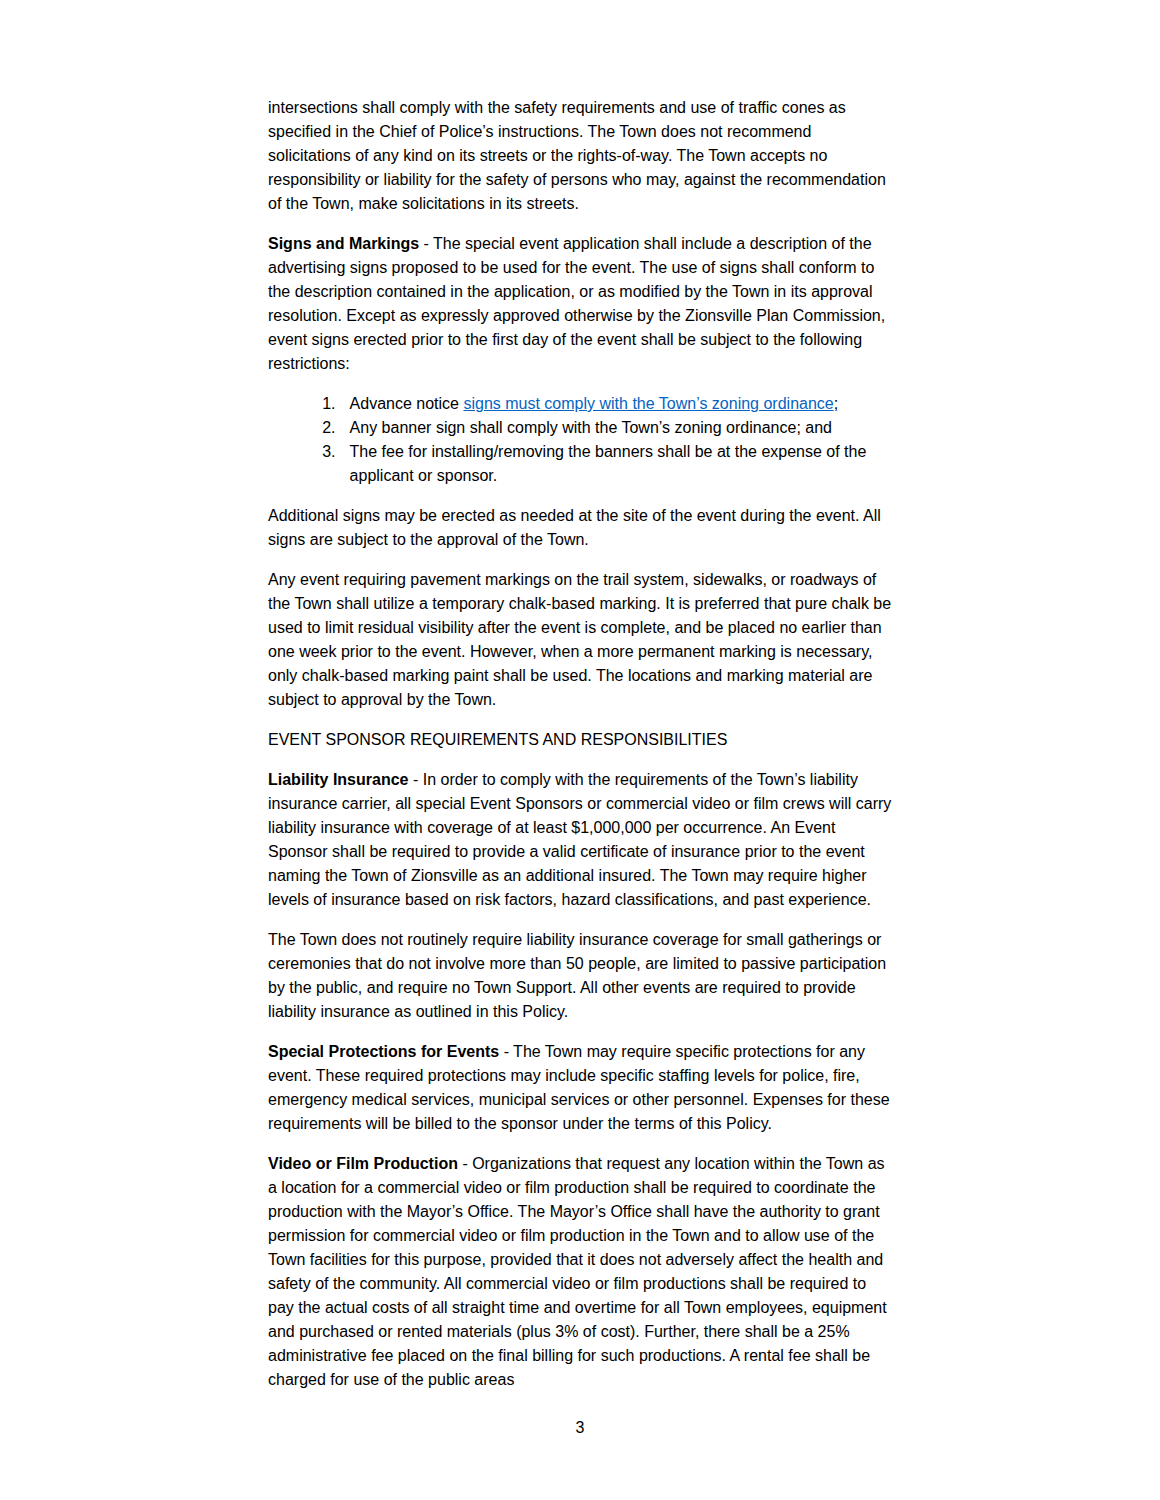intersections shall comply with the safety requirements and use of traffic cones as specified in the Chief of Police’s instructions. The Town does not recommend solicitations of any kind on its streets or the rights-of-way. The Town accepts no responsibility or liability for the safety of persons who may, against the recommendation of the Town, make solicitations in its streets.
Signs and Markings - The special event application shall include a description of the advertising signs proposed to be used for the event. The use of signs shall conform to the description contained in the application, or as modified by the Town in its approval resolution. Except as expressly approved otherwise by the Zionsville Plan Commission, event signs erected prior to the first day of the event shall be subject to the following restrictions:
Advance notice signs must comply with the Town’s zoning ordinance;
Any banner sign shall comply with the Town’s zoning ordinance; and
The fee for installing/removing the banners shall be at the expense of the applicant or sponsor.
Additional signs may be erected as needed at the site of the event during the event. All signs are subject to the approval of the Town.
Any event requiring pavement markings on the trail system, sidewalks, or roadways of the Town shall utilize a temporary chalk-based marking. It is preferred that pure chalk be used to limit residual visibility after the event is complete, and be placed no earlier than one week prior to the event. However, when a more permanent marking is necessary, only chalk-based marking paint shall be used. The locations and marking material are subject to approval by the Town.
EVENT SPONSOR REQUIREMENTS AND RESPONSIBILITIES
Liability Insurance - In order to comply with the requirements of the Town’s liability insurance carrier, all special Event Sponsors or commercial video or film crews will carry liability insurance with coverage of at least $1,000,000 per occurrence. An Event Sponsor shall be required to provide a valid certificate of insurance prior to the event naming the Town of Zionsville as an additional insured. The Town may require higher levels of insurance based on risk factors, hazard classifications, and past experience.
The Town does not routinely require liability insurance coverage for small gatherings or ceremonies that do not involve more than 50 people, are limited to passive participation by the public, and require no Town Support. All other events are required to provide liability insurance as outlined in this Policy.
Special Protections for Events - The Town may require specific protections for any event. These required protections may include specific staffing levels for police, fire, emergency medical services, municipal services or other personnel. Expenses for these requirements will be billed to the sponsor under the terms of this Policy.
Video or Film Production - Organizations that request any location within the Town as a location for a commercial video or film production shall be required to coordinate the production with the Mayor’s Office. The Mayor’s Office shall have the authority to grant permission for commercial video or film production in the Town and to allow use of the Town facilities for this purpose, provided that it does not adversely affect the health and safety of the community. All commercial video or film productions shall be required to pay the actual costs of all straight time and overtime for all Town employees, equipment and purchased or rented materials (plus 3% of cost). Further, there shall be a 25% administrative fee placed on the final billing for such productions. A rental fee shall be charged for use of the public areas
3